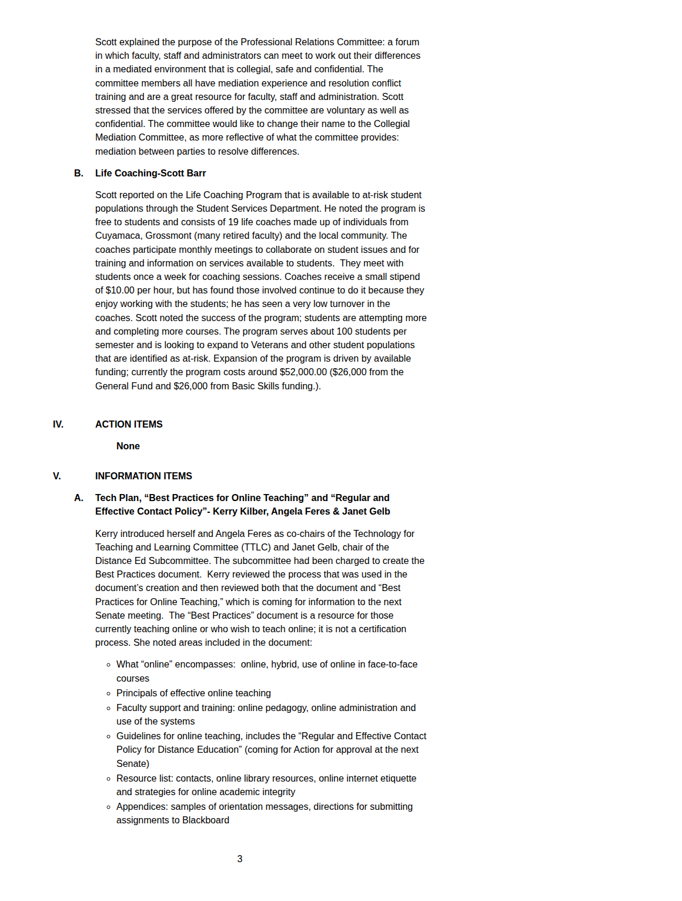Scott explained the purpose of the Professional Relations Committee: a forum in which faculty, staff and administrators can meet to work out their differences in a mediated environment that is collegial, safe and confidential. The committee members all have mediation experience and resolution conflict training and are a great resource for faculty, staff and administration. Scott stressed that the services offered by the committee are voluntary as well as confidential. The committee would like to change their name to the Collegial Mediation Committee, as more reflective of what the committee provides: mediation between parties to resolve differences.
B.
Life Coaching-Scott Barr
Scott reported on the Life Coaching Program that is available to at-risk student populations through the Student Services Department. He noted the program is free to students and consists of 19 life coaches made up of individuals from Cuyamaca, Grossmont (many retired faculty) and the local community. The coaches participate monthly meetings to collaborate on student issues and for training and information on services available to students. They meet with students once a week for coaching sessions. Coaches receive a small stipend of $10.00 per hour, but has found those involved continue to do it because they enjoy working with the students; he has seen a very low turnover in the coaches. Scott noted the success of the program; students are attempting more and completing more courses. The program serves about 100 students per semester and is looking to expand to Veterans and other student populations that are identified as at-risk. Expansion of the program is driven by available funding; currently the program costs around $52,000.00 ($26,000 from the General Fund and $26,000 from Basic Skills funding.).
IV.
ACTION ITEMS
None
V.
INFORMATION ITEMS
A.
Tech Plan, “Best Practices for Online Teaching” and “Regular and Effective Contact Policy”- Kerry Kilber, Angela Feres & Janet Gelb
Kerry introduced herself and Angela Feres as co-chairs of the Technology for Teaching and Learning Committee (TTLC) and Janet Gelb, chair of the Distance Ed Subcommittee. The subcommittee had been charged to create the Best Practices document. Kerry reviewed the process that was used in the document’s creation and then reviewed both that the document and “Best Practices for Online Teaching,” which is coming for information to the next Senate meeting. The “Best Practices” document is a resource for those currently teaching online or who wish to teach online; it is not a certification process. She noted areas included in the document:
What “online” encompasses: online, hybrid, use of online in face-to-face courses
Principals of effective online teaching
Faculty support and training: online pedagogy, online administration and use of the systems
Guidelines for online teaching, includes the “Regular and Effective Contact Policy for Distance Education” (coming for Action for approval at the next Senate)
Resource list: contacts, online library resources, online internet etiquette and strategies for online academic integrity
Appendices: samples of orientation messages, directions for submitting assignments to Blackboard
3